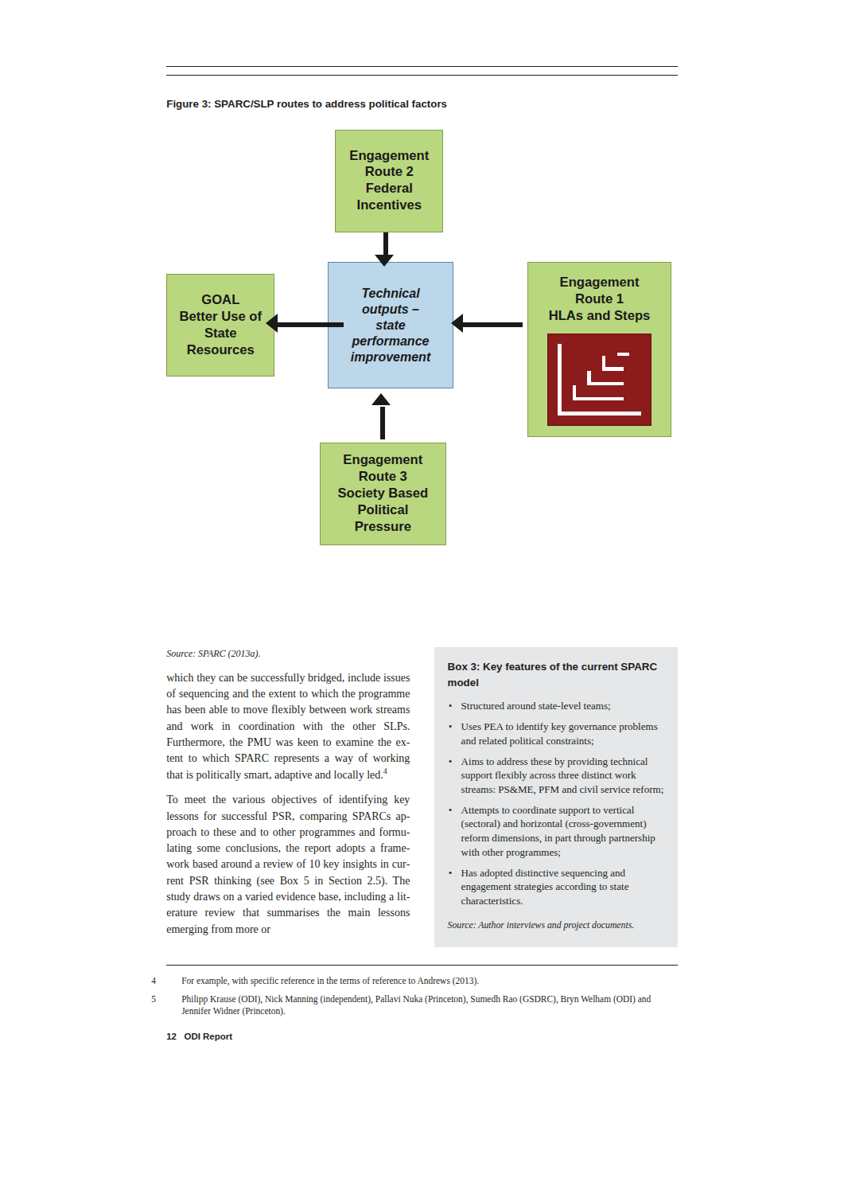Figure 3: SPARC/SLP routes to address political factors
Engagement
Route 2
Federal
Incentives
Engagement
Route 1
HLAs and Steps
Technical
outputs –
state
performance
improvement
GOAL
Better Use of
State
Resources
Engagement
Route 3
Society Based
Political Pressure
Source: SPARC (2013a).
which they can be successfully bridged, include issues of sequencing and the extent to which the programme has been able to move flexibly between work streams and work in coordination with the other SLPs. Furthermore, the PMU was keen to examine the extent to which SPARC represents a way of working that is politically smart, adaptive and locally led.4
To meet the various objectives of identifying key lessons for successful PSR, comparing SPARCs approach to these and to other programmes and formulating some conclusions, the report adopts a framework based around a review of 10 key insights in current PSR thinking (see Box 5 in Section 2.5). The study draws on a varied evidence base, including a literature review that summarises the main lessons emerging from more or
Box 3: Key features of the current SPARC model
Structured around state-level teams;
Uses PEA to identify key governance problems and related political constraints;
Aims to address these by providing technical support flexibly across three distinct work streams: PS&ME, PFM and civil service reform;
Attempts to coordinate support to vertical (sectoral) and horizontal (cross-government) reform dimensions, in part through partnership with other programmes;
Has adopted distinctive sequencing and engagement strategies according to state characteristics.
Source: Author interviews and project documents.
4 For example, with specific reference in the terms of reference to Andrews (2013).
5 Philipp Krause (ODI), Nick Manning (independent), Pallavi Nuka (Princeton), Sumedh Rao (GSDRC), Bryn Welham (ODI) and Jennifer Widner (Princeton).
12 ODI Report